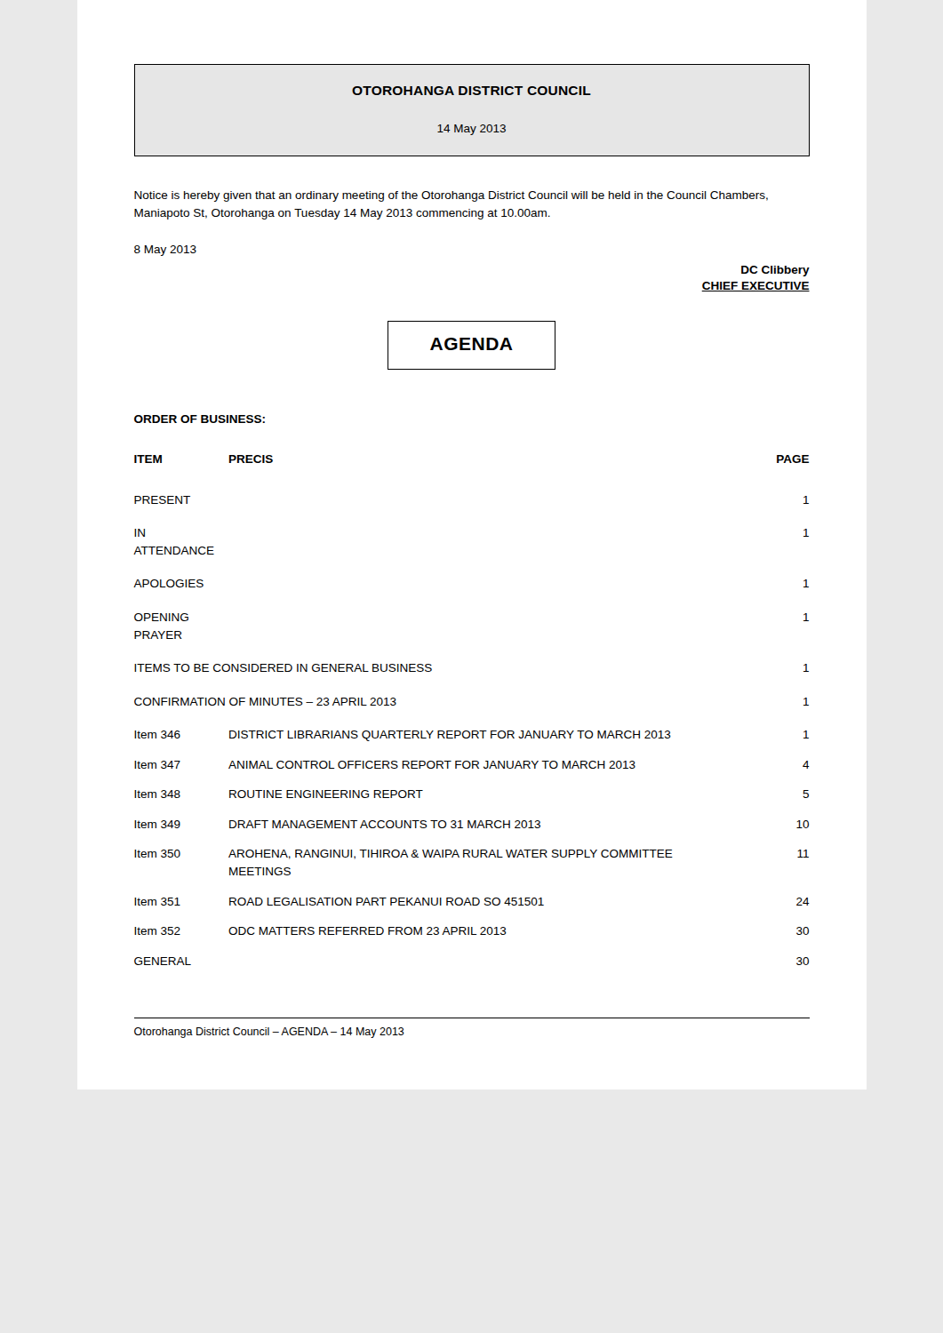OTOROHANGA DISTRICT COUNCIL
14 May 2013
Notice is hereby given that an ordinary meeting of the Otorohanga District Council will be held in the Council Chambers, Maniapoto St, Otorohanga on Tuesday 14 May 2013 commencing at 10.00am.
8 May 2013
DC Clibbery
CHIEF EXECUTIVE
AGENDA
ORDER OF BUSINESS:
| ITEM | PRECIS | PAGE |
| --- | --- | --- |
| PRESENT | | 1 |
| IN ATTENDANCE | | 1 |
| APOLOGIES | | 1 |
| OPENING PRAYER | | 1 |
| ITEMS TO BE CONSIDERED IN GENERAL BUSINESS | 1 |
| CONFIRMATION OF MINUTES – 23 APRIL 2013 | 1 |
| Item 346 | DISTRICT LIBRARIANS QUARTERLY REPORT FOR JANUARY TO MARCH 2013 | 1 |
| Item 347 | ANIMAL CONTROL OFFICERS REPORT FOR JANUARY TO MARCH 2013 | 4 |
| Item 348 | ROUTINE ENGINEERING REPORT | 5 |
| Item 349 | DRAFT MANAGEMENT ACCOUNTS TO 31 MARCH 2013 | 10 |
| Item 350 | AROHENA, RANGINUI, TIHIROA & WAIPA RURAL WATER SUPPLY COMMITTEE MEETINGS | 11 |
| Item 351 | ROAD LEGALISATION PART PEKANUI ROAD SO 451501 | 24 |
| Item 352 | ODC MATTERS REFERRED FROM 23 APRIL 2013 | 30 |
| GENERAL | | 30 |
Otorohanga District Council – AGENDA – 14 May 2013